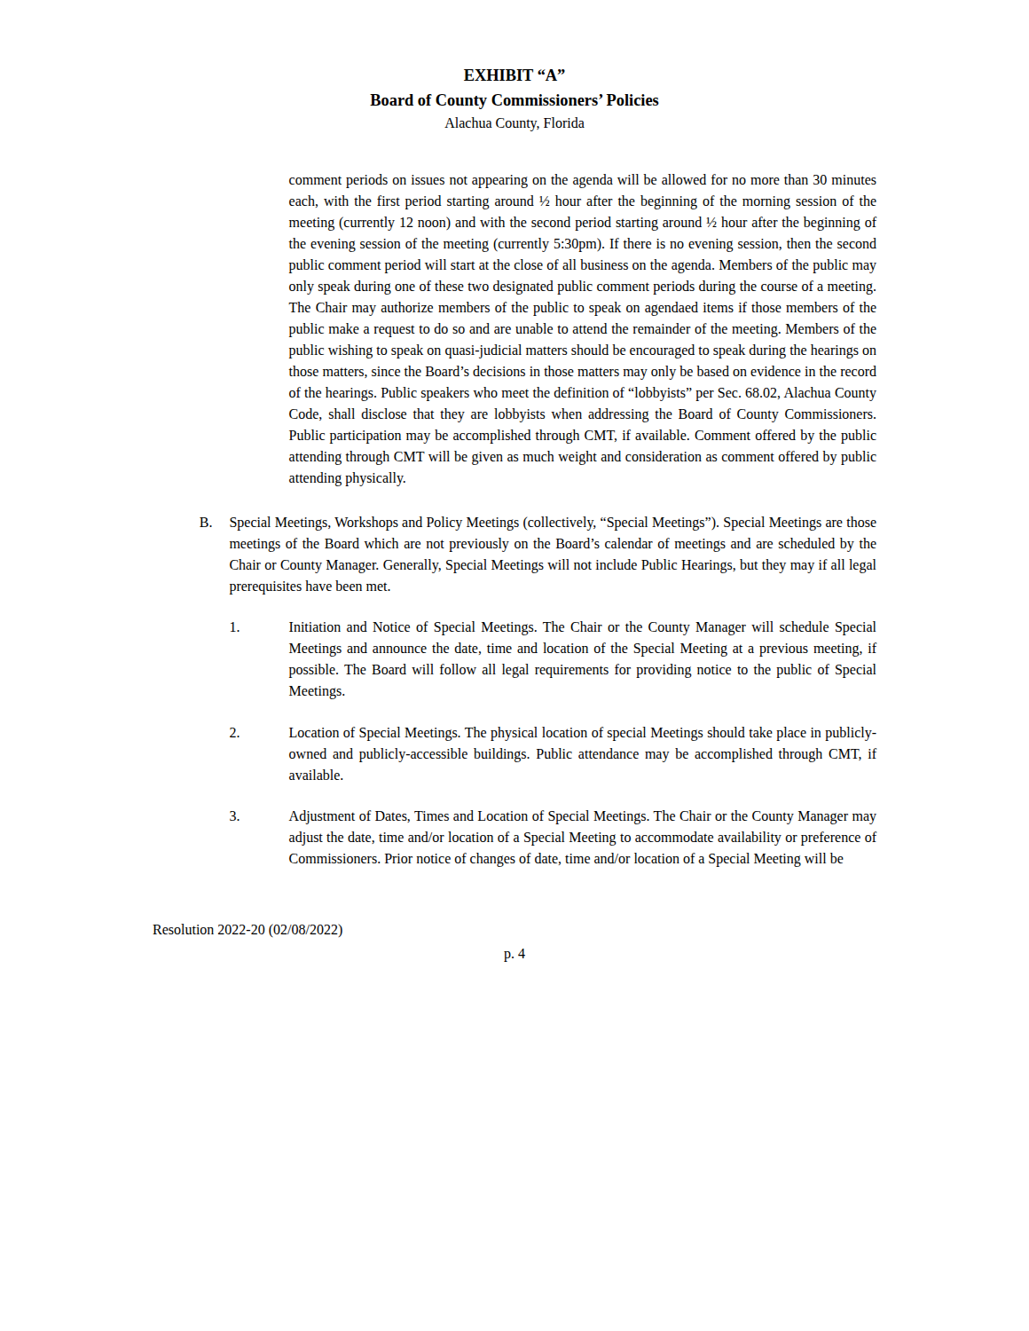EXHIBIT “A”
Board of County Commissioners’ Policies
Alachua County, Florida
comment periods on issues not appearing on the agenda will be allowed for no more than 30 minutes each, with the first period starting around ½ hour after the beginning of the morning session of the meeting (currently 12 noon) and with the second period starting around ½ hour after the beginning of the evening session of the meeting (currently 5:30pm). If there is no evening session, then the second public comment period will start at the close of all business on the agenda. Members of the public may only speak during one of these two designated public comment periods during the course of a meeting. The Chair may authorize members of the public to speak on agendaed items if those members of the public make a request to do so and are unable to attend the remainder of the meeting. Members of the public wishing to speak on quasi-judicial matters should be encouraged to speak during the hearings on those matters, since the Board’s decisions in those matters may only be based on evidence in the record of the hearings. Public speakers who meet the definition of “lobbyists” per Sec. 68.02, Alachua County Code, shall disclose that they are lobbyists when addressing the Board of County Commissioners. Public participation may be accomplished through CMT, if available. Comment offered by the public attending through CMT will be given as much weight and consideration as comment offered by public attending physically.
B.
Special Meetings, Workshops and Policy Meetings (collectively, “Special Meetings”). Special Meetings are those meetings of the Board which are not previously on the Board’s calendar of meetings and are scheduled by the Chair or County Manager. Generally, Special Meetings will not include Public Hearings, but they may if all legal prerequisites have been met.
1.
Initiation and Notice of Special Meetings. The Chair or the County Manager will schedule Special Meetings and announce the date, time and location of the Special Meeting at a previous meeting, if possible. The Board will follow all legal requirements for providing notice to the public of Special Meetings.
2.
Location of Special Meetings. The physical location of special Meetings should take place in publicly-owned and publicly-accessible buildings. Public attendance may be accomplished through CMT, if available.
3.
Adjustment of Dates, Times and Location of Special Meetings. The Chair or the County Manager may adjust the date, time and/or location of a Special Meeting to accommodate availability or preference of Commissioners. Prior notice of changes of date, time and/or location of a Special Meeting will be
Resolution 2022-20 (02/08/2022)
p. 4